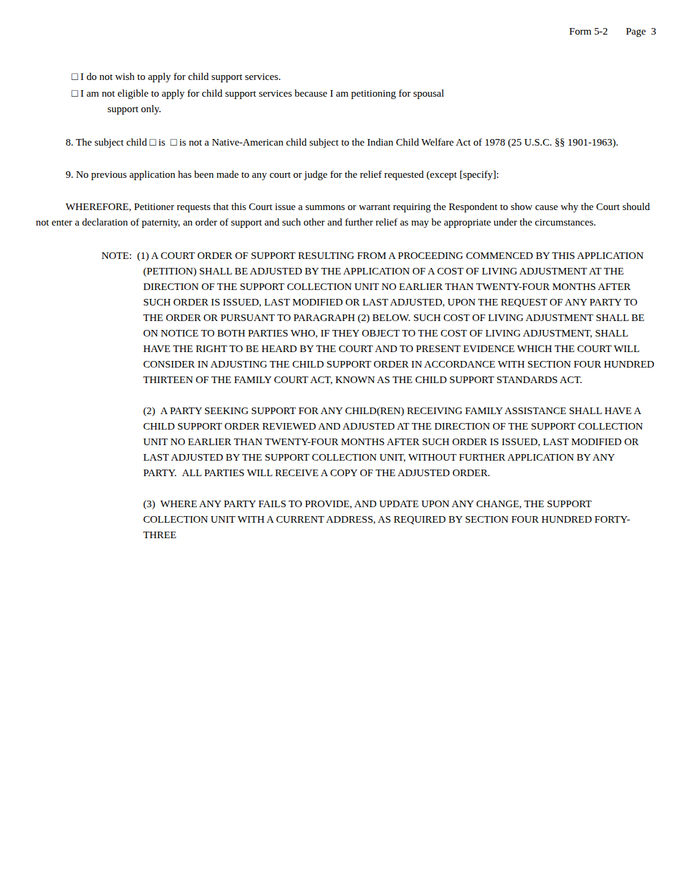Form 5-2 Page 3
□ I do not wish to apply for child support services.
□ I am not eligible to apply for child support services because I am petitioning for spousal support only.
8. The subject child □ is □ is not a Native-American child subject to the Indian Child Welfare Act of 1978 (25 U.S.C. §§ 1901-1963).
9. No previous application has been made to any court or judge for the relief requested (except [specify]:
WHEREFORE, Petitioner requests that this Court issue a summons or warrant requiring the Respondent to show cause why the Court should not enter a declaration of paternity, an order of support and such other and further relief as may be appropriate under the circumstances.
NOTE: (1) A COURT ORDER OF SUPPORT RESULTING FROM A PROCEEDING COMMENCED BY THIS APPLICATION (PETITION) SHALL BE ADJUSTED BY THE APPLICATION OF A COST OF LIVING ADJUSTMENT AT THE DIRECTION OF THE SUPPORT COLLECTION UNIT NO EARLIER THAN TWENTY-FOUR MONTHS AFTER SUCH ORDER IS ISSUED, LAST MODIFIED OR LAST ADJUSTED, UPON THE REQUEST OF ANY PARTY TO THE ORDER OR PURSUANT TO PARAGRAPH (2) BELOW. SUCH COST OF LIVING ADJUSTMENT SHALL BE ON NOTICE TO BOTH PARTIES WHO, IF THEY OBJECT TO THE COST OF LIVING ADJUSTMENT, SHALL HAVE THE RIGHT TO BE HEARD BY THE COURT AND TO PRESENT EVIDENCE WHICH THE COURT WILL CONSIDER IN ADJUSTING THE CHILD SUPPORT ORDER IN ACCORDANCE WITH SECTION FOUR HUNDRED THIRTEEN OF THE FAMILY COURT ACT, KNOWN AS THE CHILD SUPPORT STANDARDS ACT.
(2) A PARTY SEEKING SUPPORT FOR ANY CHILD(REN) RECEIVING FAMILY ASSISTANCE SHALL HAVE A CHILD SUPPORT ORDER REVIEWED AND ADJUSTED AT THE DIRECTION OF THE SUPPORT COLLECTION UNIT NO EARLIER THAN TWENTY-FOUR MONTHS AFTER SUCH ORDER IS ISSUED, LAST MODIFIED OR LAST ADJUSTED BY THE SUPPORT COLLECTION UNIT, WITHOUT FURTHER APPLICATION BY ANY PARTY. ALL PARTIES WILL RECEIVE A COPY OF THE ADJUSTED ORDER.
(3) WHERE ANY PARTY FAILS TO PROVIDE, AND UPDATE UPON ANY CHANGE, THE SUPPORT COLLECTION UNIT WITH A CURRENT ADDRESS, AS REQUIRED BY SECTION FOUR HUNDRED FORTY-THREE